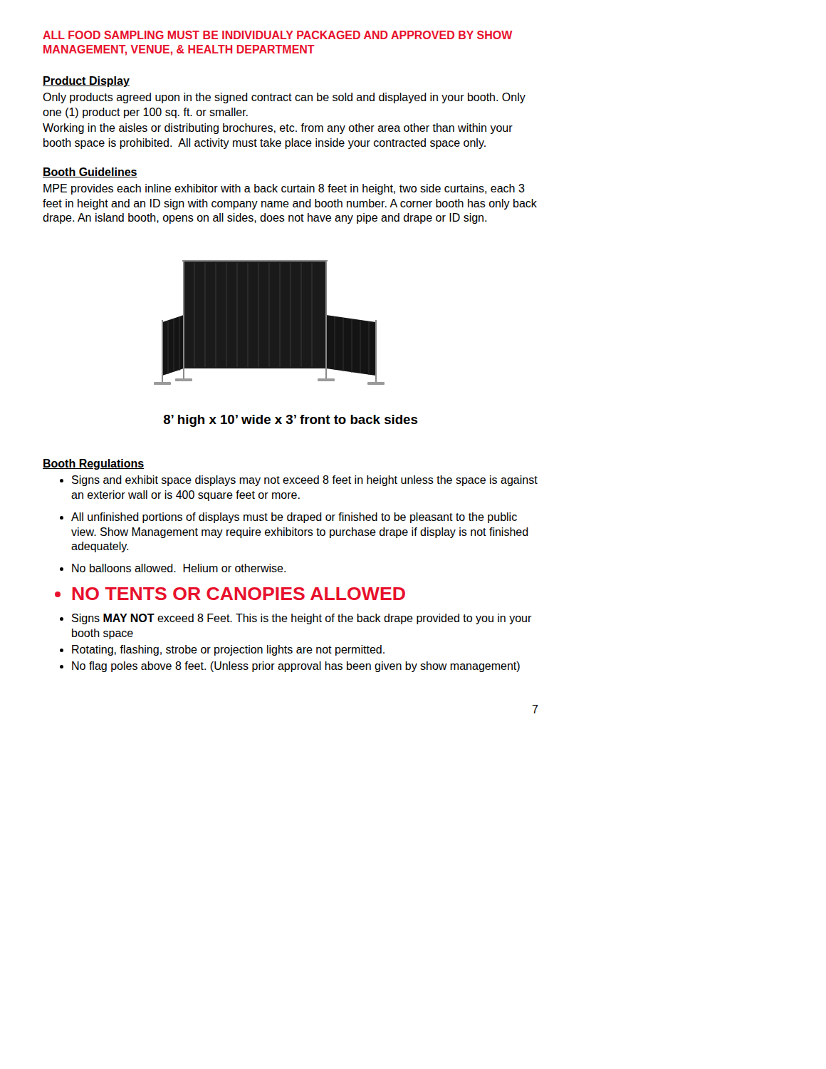ALL FOOD SAMPLING MUST BE INDIVIDUALY PACKAGED AND APPROVED BY SHOW MANAGEMENT, VENUE, & HEALTH DEPARTMENT
Product Display
Only products agreed upon in the signed contract can be sold and displayed in your booth. Only one (1) product per 100 sq. ft. or smaller.
Working in the aisles or distributing brochures, etc. from any other area other than within your booth space is prohibited. All activity must take place inside your contracted space only.
Booth Guidelines
MPE provides each inline exhibitor with a back curtain 8 feet in height, two side curtains, each 3 feet in height and an ID sign with company name and booth number. A corner booth has only back drape. An island booth, opens on all sides, does not have any pipe and drape or ID sign.
8’ high x 10’ wide x 3’ front to back sides
Booth Regulations
Signs and exhibit space displays may not exceed 8 feet in height unless the space is against an exterior wall or is 400 square feet or more.
All unfinished portions of displays must be draped or finished to be pleasant to the public view. Show Management may require exhibitors to purchase drape if display is not finished adequately.
No balloons allowed. Helium or otherwise.
NO TENTS OR CANOPIES ALLOWED
Signs MAY NOT exceed 8 Feet. This is the height of the back drape provided to you in your booth space
Rotating, flashing, strobe or projection lights are not permitted.
No flag poles above 8 feet. (Unless prior approval has been given by show management)
7